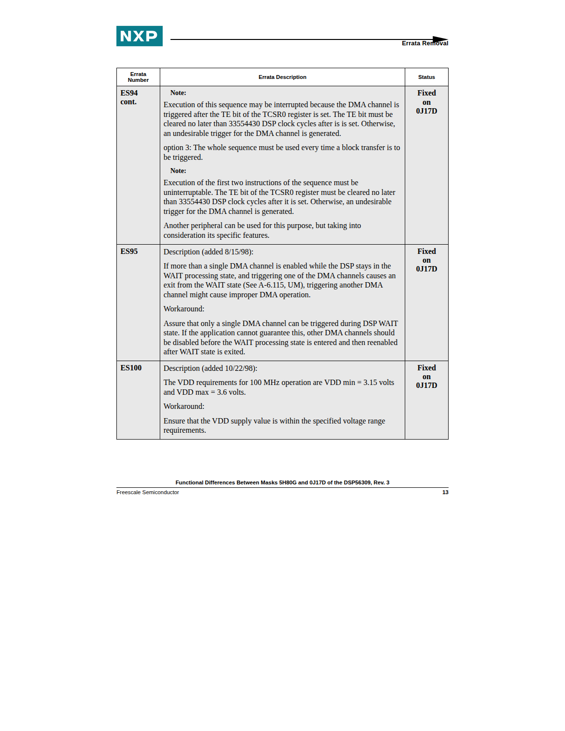Errata Removal
| Errata Number | Errata Description | Status |
| --- | --- | --- |
| ES94 cont. | Note: Execution of this sequence may be interrupted because the DMA channel is triggered after the TE bit of the TCSR0 register is set. The TE bit must be cleared no later than 33554430 DSP clock cycles after is is set. Otherwise, an undesirable trigger for the DMA channel is generated. option 3: The whole sequence must be used every time a block transfer is to be triggered. Note: Execution of the first two instructions of the sequence must be uninterruptable. The TE bit of the TCSR0 register must be cleared no later than 33554430 DSP clock cycles after it is set. Otherwise, an undesirable trigger for the DMA channel is generated. Another peripheral can be used for this purpose, but taking into consideration its specific features. | Fixed on 0J17D |
| ES95 | Description (added 8/15/98): If more than a single DMA channel is enabled while the DSP stays in the WAIT processing state, and triggering one of the DMA channels causes an exit from the WAIT state (See A-6.115, UM), triggering another DMA channel might cause improper DMA operation. Workaround: Assure that only a single DMA channel can be triggered during DSP WAIT state. If the application cannot guarantee this, other DMA channels should be disabled before the WAIT processing state is entered and then reenabled after WAIT state is exited. | Fixed on 0J17D |
| ES100 | Description (added 10/22/98): The VDD requirements for 100 MHz operation are VDD min = 3.15 volts and VDD max = 3.6 volts. Workaround: Ensure that the VDD supply value is within the specified voltage range requirements. | Fixed on 0J17D |
Functional Differences Between Masks 5H80G and 0J17D of the DSP56309, Rev. 3
Freescale Semiconductor 13